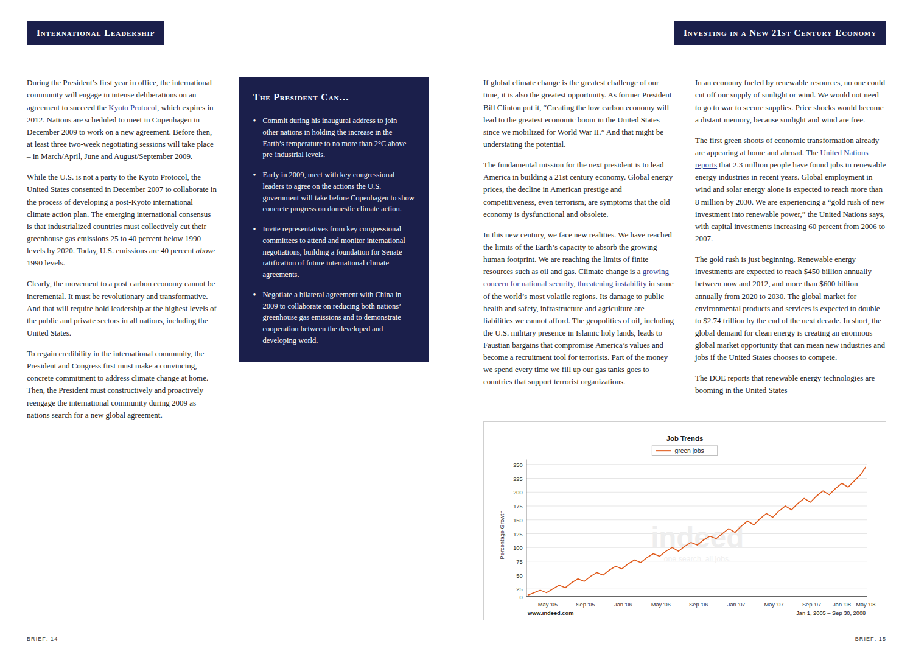International Leadership
During the President’s first year in office, the international community will engage in intense deliberations on an agreement to succeed the Kyoto Protocol, which expires in 2012. Nations are scheduled to meet in Copenhagen in December 2009 to work on a new agreement. Before then, at least three two-week negotiating sessions will take place – in March/April, June and August/September 2009.
While the U.S. is not a party to the Kyoto Protocol, the United States consented in December 2007 to collaborate in the process of developing a post-Kyoto international climate action plan. The emerging international consensus is that industrialized countries must collectively cut their greenhouse gas emissions 25 to 40 percent below 1990 levels by 2020. Today, U.S. emissions are 40 percent above 1990 levels.
Clearly, the movement to a post-carbon economy cannot be incremental. It must be revolutionary and transformative. And that will require bold leadership at the highest levels of the public and private sectors in all nations, including the United States.
To regain credibility in the international community, the President and Congress first must make a convincing, concrete commitment to address climate change at home. Then, the President must constructively and proactively reengage the international community during 2009 as nations search for a new global agreement.
The President Can…
Commit during his inaugural address to join other nations in holding the increase in the Earth’s temperature to no more than 2°C above pre-industrial levels.
Early in 2009, meet with key congressional leaders to agree on the actions the U.S. government will take before Copenhagen to show concrete progress on domestic climate action.
Invite representatives from key congressional committees to attend and monitor international negotiations, building a foundation for Senate ratification of future international climate agreements.
Negotiate a bilateral agreement with China in 2009 to collaborate on reducing both nations’ greenhouse gas emissions and to demonstrate cooperation between the developed and developing world.
BRIEF: 14
Investing in a New 21st Century Economy
If global climate change is the greatest challenge of our time, it is also the greatest opportunity. As former President Bill Clinton put it, “Creating the low-carbon economy will lead to the greatest economic boom in the United States since we mobilized for World War II.” And that might be understating the potential.
The fundamental mission for the next president is to lead America in building a 21st century economy. Global energy prices, the decline in American prestige and competitiveness, even terrorism, are symptoms that the old economy is dysfunctional and obsolete.
In this new century, we face new realities. We have reached the limits of the Earth’s capacity to absorb the growing human footprint. We are reaching the limits of finite resources such as oil and gas. Climate change is a growing concern for national security, threatening instability in some of the world’s most volatile regions. Its damage to public health and safety, infrastructure and agriculture are liabilities we cannot afford. The geopolitics of oil, including the U.S. military presence in Islamic holy lands, leads to Faustian bargains that compromise America’s values and become a recruitment tool for terrorists. Part of the money we spend every time we fill up our gas tanks goes to countries that support terrorist organizations.
In an economy fueled by renewable resources, no one could cut off our supply of sunlight or wind. We would not need to go to war to secure supplies. Price shocks would become a distant memory, because sunlight and wind are free.
The first green shoots of economic transformation already are appearing at home and abroad. The United Nations reports that 2.3 million people have found jobs in renewable energy industries in recent years. Global employment in wind and solar energy alone is expected to reach more than 8 million by 2030. We are experiencing a “gold rush of new investment into renewable power,” the United Nations says, with capital investments increasing 60 percent from 2006 to 2007.
The gold rush is just beginning. Renewable energy investments are expected to reach $450 billion annually between now and 2012, and more than $600 billion annually from 2020 to 2030. The global market for environmental products and services is expected to double to $2.74 trillion by the end of the next decade. In short, the global demand for clean energy is creating an enormous global market opportunity that can mean new industries and jobs if the United States chooses to compete.
The DOE reports that renewable energy technologies are booming in the United States
Job Trends green jobs 250 225 200 175 150 125 100 75 50 25 0 Percentage Growth indeed one search. all jobs. May '05 Sep '05 Jan '06 May '06 Sep '06 Jan '07 May '07 Sep '07 Jan '08 May '08 www.indeed.com Jan 1, 2005 – Sep 30, 2008
BRIEF: 15